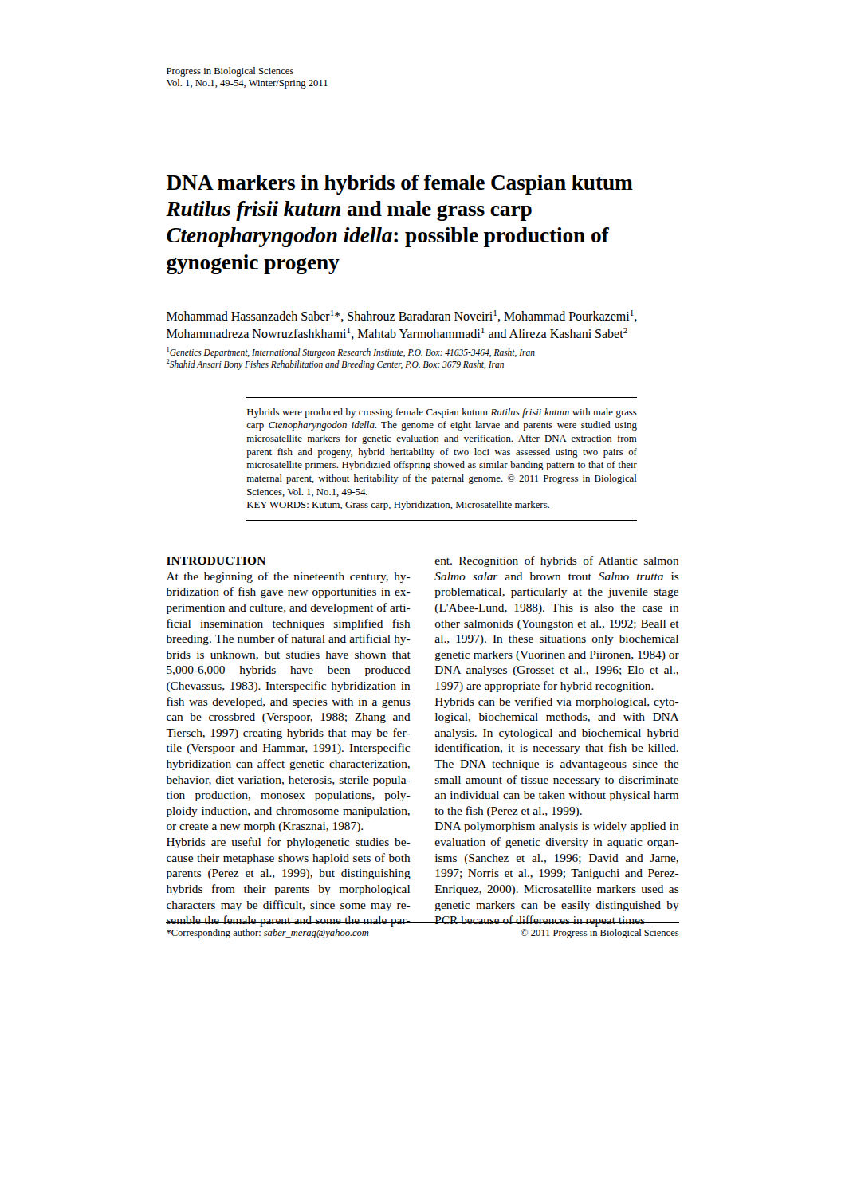Progress in Biological Sciences Vol. 1, No.1, 49-54, Winter/Spring 2011
DNA markers in hybrids of female Caspian kutum Rutilus frisii kutum and male grass carp Ctenopharyngodon idella: possible production of gynogenic progeny
Mohammad Hassanzadeh Saber1*, Shahrouz Baradaran Noveiri1, Mohammad Pourkazemi1, Mohammadreza Nowruzfashkhami1, Mahtab Yarmohammadi1 and Alireza Kashani Sabet2
1Genetics Department, International Sturgeon Research Institute, P.O. Box: 41635-3464, Rasht, Iran
2Shahid Ansari Bony Fishes Rehabilitation and Breeding Center, P.O. Box: 3679 Rasht, Iran
Hybrids were produced by crossing female Caspian kutum Rutilus frisii kutum with male grass carp Ctenopharyngodon idella. The genome of eight larvae and parents were studied using microsatellite markers for genetic evaluation and verification. After DNA extraction from parent fish and progeny, hybrid heritability of two loci was assessed using two pairs of microsatellite primers. Hybridizied offspring showed as similar banding pattern to that of their maternal parent, without heritability of the paternal genome. © 2011 Progress in Biological Sciences, Vol. 1, No.1, 49-54.
KEY WORDS: Kutum, Grass carp, Hybridization, Microsatellite markers.
Introduction
At the beginning of the nineteenth century, hybridization of fish gave new opportunities in experimention and culture, and development of artificial insemination techniques simplified fish breeding. The number of natural and artificial hybrids is unknown, but studies have shown that 5,000-6,000 hybrids have been produced (Chevassus, 1983). Interspecific hybridization in fish was developed, and species with in a genus can be crossbred (Verspoor, 1988; Zhang and Tiersch, 1997) creating hybrids that may be fertile (Verspoor and Hammar, 1991). Interspecific hybridization can affect genetic characterization, behavior, diet variation, heterosis, sterile population production, monosex populations, polyploidy induction, and chromosome manipulation, or create a new morph (Krasznai, 1987).
Hybrids are useful for phylogenetic studies because their metaphase shows haploid sets of both parents (Perez et al., 1999), but distinguishing hybrids from their parents by morphological characters may be difficult, since some may resemble the female parent and some the male parent. Recognition of hybrids of Atlantic salmon Salmo salar and brown trout Salmo trutta is problematical, particularly at the juvenile stage (L'Abee-Lund, 1988). This is also the case in other salmonids (Youngston et al., 1992; Beall et al., 1997). In these situations only biochemical genetic markers (Vuorinen and Piironen, 1984) or DNA analyses (Grosset et al., 1996; Elo et al., 1997) are appropriate for hybrid recognition.
Hybrids can be verified via morphological, cytological, biochemical methods, and with DNA analysis. In cytological and biochemical hybrid identification, it is necessary that fish be killed. The DNA technique is advantageous since the small amount of tissue necessary to discriminate an individual can be taken without physical harm to the fish (Perez et al., 1999).
DNA polymorphism analysis is widely applied in evaluation of genetic diversity in aquatic organisms (Sanchez et al., 1996; David and Jarne, 1997; Norris et al., 1999; Taniguchi and Perez-Enriquez, 2000). Microsatellite markers used as genetic markers can be easily distinguished by PCR because of differences in repeat times
*Corresponding author: saber_merag@yahoo.com
© 2011 Progress in Biological Sciences